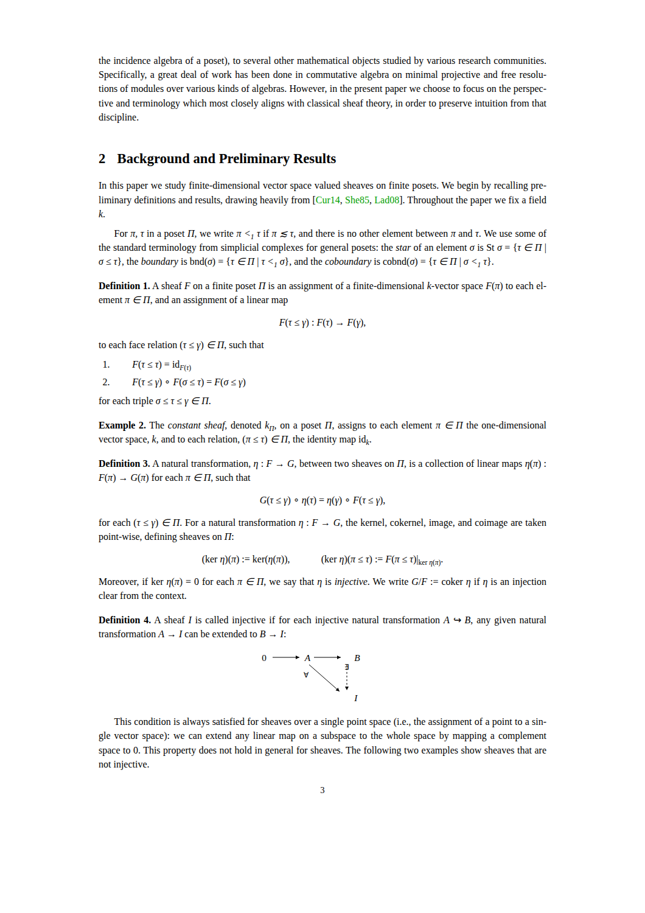the incidence algebra of a poset), to several other mathematical objects studied by various research communities. Specifically, a great deal of work has been done in commutative algebra on minimal projective and free resolutions of modules over various kinds of algebras. However, in the present paper we choose to focus on the perspective and terminology which most closely aligns with classical sheaf theory, in order to preserve intuition from that discipline.
2 Background and Preliminary Results
In this paper we study finite-dimensional vector space valued sheaves on finite posets. We begin by recalling preliminary definitions and results, drawing heavily from [Cur14, She85, Lad08]. Throughout the paper we fix a field k.
For π, τ in a poset Π, we write π <1 τ if π ≲ τ, and there is no other element between π and τ. We use some of the standard terminology from simplicial complexes for general posets: the star of an element σ is St σ = {τ ∈ Π | σ ≤ τ}, the boundary is bnd(σ) = {τ ∈ Π | τ <1 σ}, and the coboundary is cobnd(σ) = {τ ∈ Π | σ <1 τ}.
Definition 1. A sheaf F on a finite poset Π is an assignment of a finite-dimensional k-vector space F(π) to each element π ∈ Π, and an assignment of a linear map
F(τ ≤ γ) : F(τ) → F(γ),
to each face relation (τ ≤ γ) ∈ Π, such that
1. F(τ ≤ τ) = idF(τ)
2. F(τ ≤ γ) ∘ F(σ ≤ τ) = F(σ ≤ γ)
for each triple σ ≤ τ ≤ γ ∈ Π.
Example 2. The constant sheaf, denoted kΠ, on a poset Π, assigns to each element π ∈ Π the one-dimensional vector space, k, and to each relation, (π ≤ τ) ∈ Π, the identity map idk.
Definition 3. A natural transformation, η : F → G, between two sheaves on Π, is a collection of linear maps η(π) : F(π) → G(π) for each π ∈ Π, such that
G(τ ≤ γ) ∘ η(τ) = η(γ) ∘ F(τ ≤ γ),
for each (τ ≤ γ) ∈ Π. For a natural transformation η : F → G, the kernel, cokernel, image, and coimage are taken point-wise, defining sheaves on Π:
(ker η)(π) := ker(η(π)),
(ker η)(π ≤ τ) := F(π ≤ τ)|ker η(π).
Moreover, if ker η(π) = 0 for each π ∈ Π, we say that η is injective. We write G/F := coker η if η is an injection clear from the context.
Definition 4. A sheaf I is called injective if for each injective natural transformation A ↪ B, any given natural transformation A → I can be extended to B → I:
0 A B I ∀ ∃
This condition is always satisfied for sheaves over a single point space (i.e., the assignment of a point to a single vector space): we can extend any linear map on a subspace to the whole space by mapping a complement space to 0. This property does not hold in general for sheaves. The following two examples show sheaves that are not injective.
3